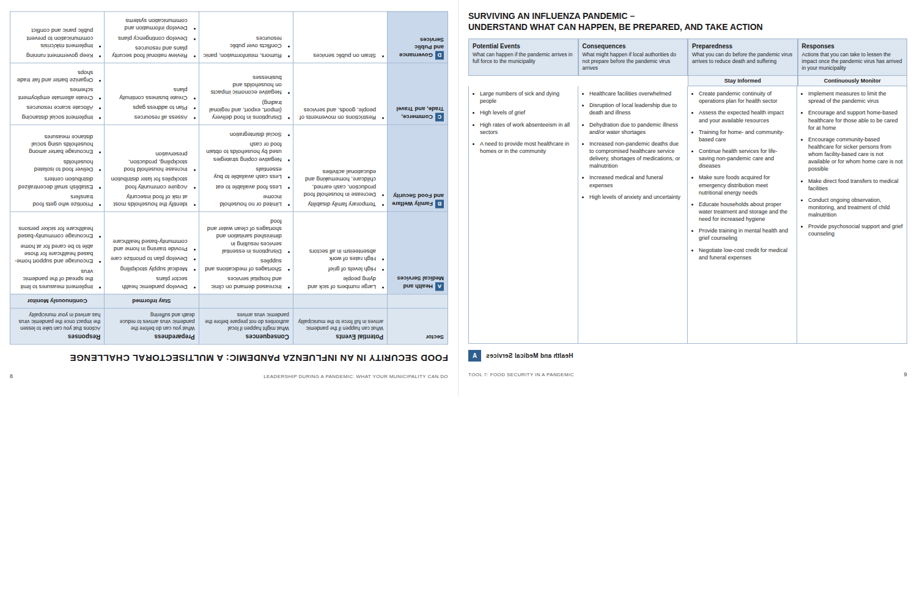Food Security in an Influenza Pandemic: A Multisectoral Challenge
| Sector | Potential Events What can happen if the pandemic arrives in full force to the municipality | Consequences What might happen if local authorities do not prepare before the pandemic virus arrives | Preparedness What you can do before the pandemic virus arrives to reduce death and suffering | Responses Actions that you can take to lessen the impact once the pandemic virus has arrived in your municipality |
| --- | --- | --- | --- | --- |
| | | | Stay Informed | Continuously Monitor |
| A Health and Medical Services | Large numbers of sick and dying people High levels of grief High rates of work absenteeism in all sectors | Increased demand on clinic and hospital services Shortages of medications and supplies Disruptions in essential services resulting in diminished sanitation and shortages of clean water and food | Develop pandemic health sector plans Medical supply stockpiling Develop plan to prioritize care Provide training in home and community-based healthcare | Implement measures to limit the spread of the pandemic virus Encourage and support home-based healthcare for those able to be cared for at home Encourage community-based healthcare for sicker persons |
| B Family Welfare and Food Security | Temporary family disability Decrease in household food production, cash earned, childcare, homemaking and educational activities | Limited or no household income Less food available to eat Less cash available to buy essentials Negative coping strategies used by households to obtain food or cash Social disintegration | Identify the households most at risk of food insecurity Acquire community food stockpiles for later distribution Increase household food stockpiling, production, preservation | Prioritize who gets food transfers Establish small decentralized distribution centers Deliver food to isolated households Encourage barter among households using social distance measures |
| C Commerce, Trade, and Travel | Restrictions on movements of people, goods, and services | Disruptions in food delivery (import, export, and regional trading) Negative economic impacts on households and businesses | Assess all resources Plan to address gaps Create business continuity plans | Implement social distancing Allocate scarce resources Create alternate employment schemes Organize barter and fair trade shops |
| D Governance and Public Services | Strain on public services | Rumors, misinformation, panic Conflicts over public resources | Review national food security plans and resources Develop contingency plans Develop information and communication systems | Keep government running Implement risk/crisis communication to prevent public panic and conflict |
8 Leadership During a Pandemic: What Your Municipality Can Do
Surviving an Influenza Pandemic –
Understand What Can Happen, Be Prepared, and Take Action
Potential Events
What can happen if the pandemic arrives in full force to the municipality
Consequences
What might happen if local authorities do not prepare before the pandemic virus arrives
Preparedness
What you can do before the pandemic virus arrives to reduce death and suffering
Responses
Actions that you can take to lessen the impact once the pandemic virus has arrived in your municipality
Stay Informed
Continuously Monitor
Large numbers of sick and dying people
High levels of grief
High rates of work absenteeism in all sectors
A need to provide most healthcare in homes or in the community
Healthcare facilities overwhelmed
Disruption of local leadership due to death and illness
Dehydration due to pandemic illness and/or water shortages
Increased non-pandemic deaths due to compromised healthcare service delivery, shortages of medications, or malnutrition
Increased medical and funeral expenses
High levels of anxiety and uncertainty
Create pandemic continuity of operations plan for health sector
Assess the expected health impact and your available resources
Training for home- and community-based care
Continue health services for life-saving non-pandemic care and diseases
Make sure foods acquired for emergency distribution meet nutritional energy needs
Educate households about proper water treatment and storage and the need for increased hygiene
Provide training in mental health and grief counseling
Negotiate low-cost credit for medical and funeral expenses
Implement measures to limit the spread of the pandemic virus
Encourage and support home-based healthcare for those able to be cared for at home
Encourage community-based healthcare for sicker persons from whom facility-based care is not available or for whom home care is not possible
Make direct food transfers to medical facilities
Conduct ongoing observation, monitoring, and treatment of child malnutrition
Provide psychosocial support and grief counseling
A Health and Medical Services
Tool 7: Food Security in a Pandemic 9